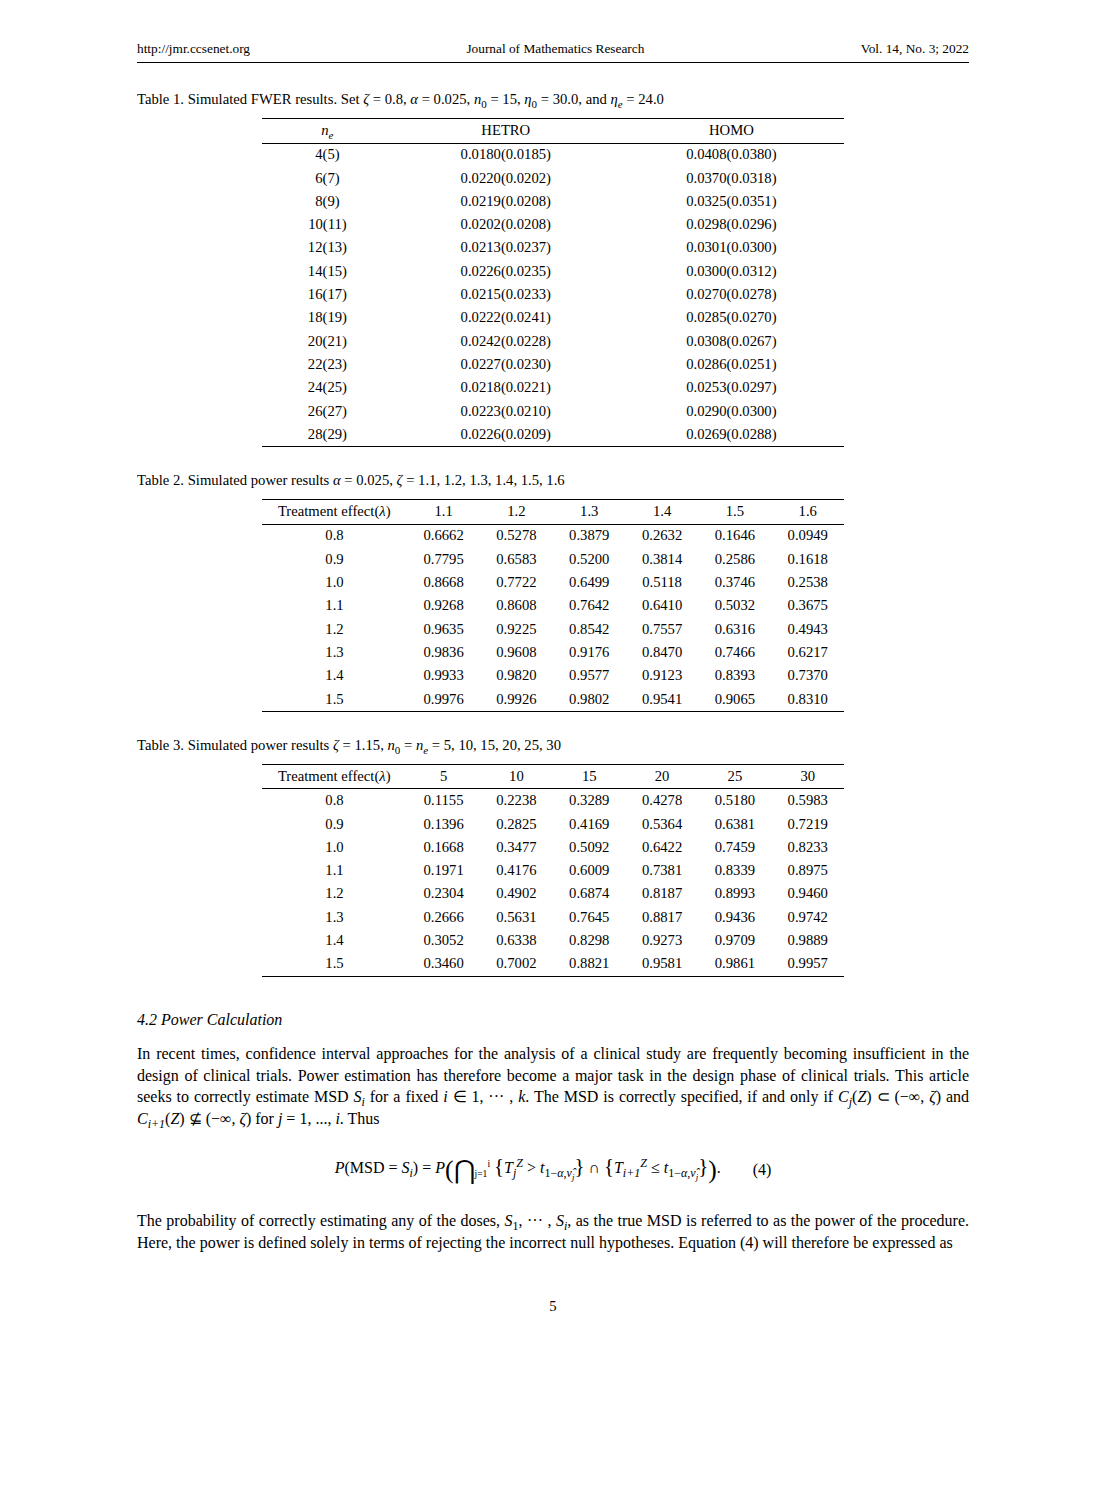http://jmr.ccsenet.org Journal of Mathematics Research Vol. 14, No. 3; 2022
Table 1. Simulated FWER results. Set ζ = 0.8, α = 0.025, n0 = 15, η0 = 30.0, and ηe = 24.0
| n e | HETRO | HOMO |
| --- | --- | --- |
| 4(5) | 0.0180(0.0185) | 0.0408(0.0380) |
| 6(7) | 0.0220(0.0202) | 0.0370(0.0318) |
| 8(9) | 0.0219(0.0208) | 0.0325(0.0351) |
| 10(11) | 0.0202(0.0208) | 0.0298(0.0296) |
| 12(13) | 0.0213(0.0237) | 0.0301(0.0300) |
| 14(15) | 0.0226(0.0235) | 0.0300(0.0312) |
| 16(17) | 0.0215(0.0233) | 0.0270(0.0278) |
| 18(19) | 0.0222(0.0241) | 0.0285(0.0270) |
| 20(21) | 0.0242(0.0228) | 0.0308(0.0267) |
| 22(23) | 0.0227(0.0230) | 0.0286(0.0251) |
| 24(25) | 0.0218(0.0221) | 0.0253(0.0297) |
| 26(27) | 0.0223(0.0210) | 0.0290(0.0300) |
| 28(29) | 0.0226(0.0209) | 0.0269(0.0288) |
Table 2. Simulated power results α = 0.025, ζ = 1.1, 1.2, 1.3, 1.4, 1.5, 1.6
| Treatment effect( λ ) | 1.1 | 1.2 | 1.3 | 1.4 | 1.5 | 1.6 |
| --- | --- | --- | --- | --- | --- | --- |
| 0.8 | 0.6662 | 0.5278 | 0.3879 | 0.2632 | 0.1646 | 0.0949 |
| 0.9 | 0.7795 | 0.6583 | 0.5200 | 0.3814 | 0.2586 | 0.1618 |
| 1.0 | 0.8668 | 0.7722 | 0.6499 | 0.5118 | 0.3746 | 0.2538 |
| 1.1 | 0.9268 | 0.8608 | 0.7642 | 0.6410 | 0.5032 | 0.3675 |
| 1.2 | 0.9635 | 0.9225 | 0.8542 | 0.7557 | 0.6316 | 0.4943 |
| 1.3 | 0.9836 | 0.9608 | 0.9176 | 0.8470 | 0.7466 | 0.6217 |
| 1.4 | 0.9933 | 0.9820 | 0.9577 | 0.9123 | 0.8393 | 0.7370 |
| 1.5 | 0.9976 | 0.9926 | 0.9802 | 0.9541 | 0.9065 | 0.8310 |
Table 3. Simulated power results ζ = 1.15, n0 = ne = 5, 10, 15, 20, 25, 30
| Treatment effect( λ ) | 5 | 10 | 15 | 20 | 25 | 30 |
| --- | --- | --- | --- | --- | --- | --- |
| 0.8 | 0.1155 | 0.2238 | 0.3289 | 0.4278 | 0.5180 | 0.5983 |
| 0.9 | 0.1396 | 0.2825 | 0.4169 | 0.5364 | 0.6381 | 0.7219 |
| 1.0 | 0.1668 | 0.3477 | 0.5092 | 0.6422 | 0.7459 | 0.8233 |
| 1.1 | 0.1971 | 0.4176 | 0.6009 | 0.7381 | 0.8339 | 0.8975 |
| 1.2 | 0.2304 | 0.4902 | 0.6874 | 0.8187 | 0.8993 | 0.9460 |
| 1.3 | 0.2666 | 0.5631 | 0.7645 | 0.8817 | 0.9436 | 0.9742 |
| 1.4 | 0.3052 | 0.6338 | 0.8298 | 0.9273 | 0.9709 | 0.9889 |
| 1.5 | 0.3460 | 0.7002 | 0.8821 | 0.9581 | 0.9861 | 0.9957 |
4.2 Power Calculation
In recent times, confidence interval approaches for the analysis of a clinical study are frequently becoming insufficient in the design of clinical trials. Power estimation has therefore become a major task in the design phase of clinical trials. This article seeks to correctly estimate MSD Si for a fixed i ∈ 1, ··· , k. The MSD is correctly specified, if and only if Cj(Z) ⊂ (−∞, ζ) and Ci+1(Z) ⊈ (−∞, ζ) for j = 1, ..., i. Thus
P(MSD = Si) = P(⋂j=1i {TjZ > t1−α,ν̂j} ∩ {Ti+1Z ≤ t1−α,ν̂j}).
(4)
The probability of correctly estimating any of the doses, S1, ··· , Si, as the true MSD is referred to as the power of the procedure. Here, the power is defined solely in terms of rejecting the incorrect null hypotheses. Equation (4) will therefore be expressed as
5